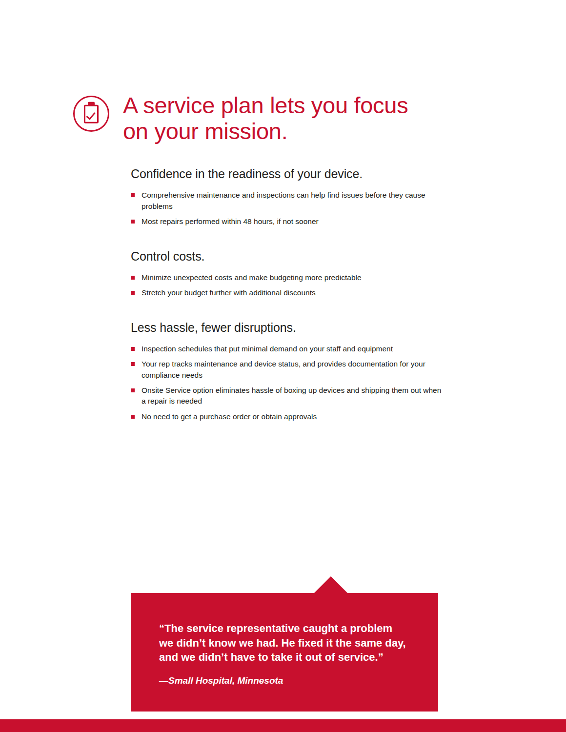A service plan lets you focus
on your mission.
Confidence in the readiness of your device.
Comprehensive maintenance and inspections can help find issues before they cause problems
Most repairs performed within 48 hours, if not sooner
Control costs.
Minimize unexpected costs and make budgeting more predictable
Stretch your budget further with additional discounts
Less hassle, fewer disruptions.
Inspection schedules that put minimal demand on your staff and equipment
Your rep tracks maintenance and device status, and provides documentation for your compliance needs
Onsite Service option eliminates hassle of boxing up devices and shipping them out when a repair is needed
No need to get a purchase order or obtain approvals
“The service representative caught a problem we didn’t know we had. He fixed it the same day, and we didn’t have to take it out of service.”
—Small Hospital, Minnesota